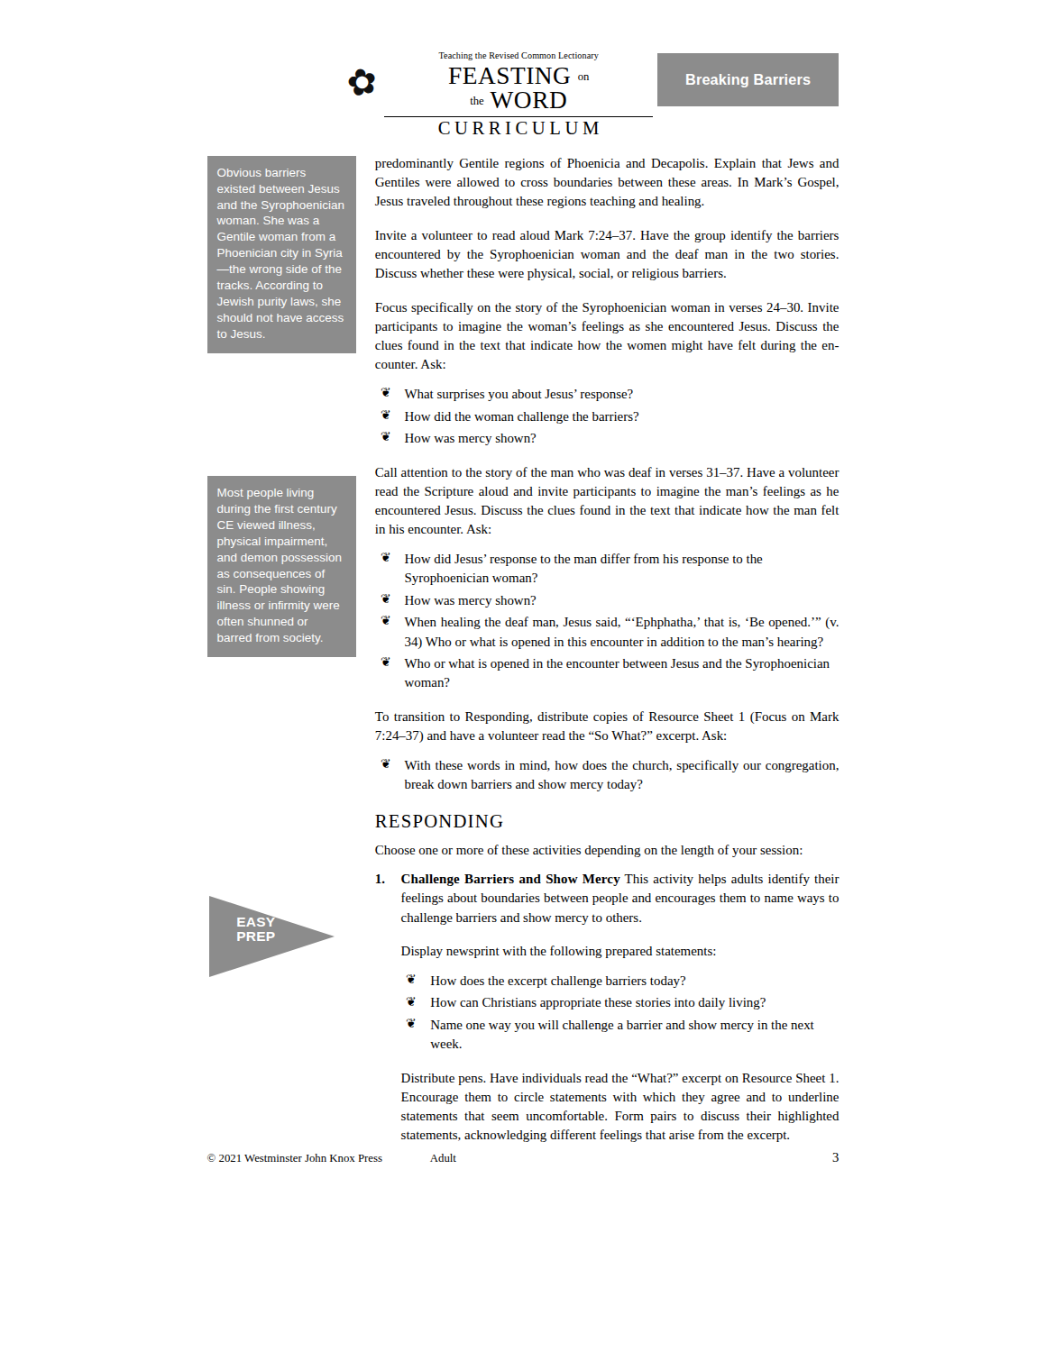Teaching the Revised Common Lectionary
FEASTING on
the WORD
CURRICULUM
✿
Breaking Barriers
Obvious barriers existed between Jesus and the Syrophoenician woman. She was a Gentile woman from a Phoenician city in Syria—the wrong side of the tracks. According to Jewish purity laws, she should not have access to Jesus.
Most people living during the first century CE viewed illness, physical impairment, and demon possession as consequences of sin. People showing illness or infirmity were often shunned or barred from society.
predominantly Gentile regions of Phoenicia and Decapolis. Explain that Jews and Gentiles were allowed to cross boundaries between these areas. In Mark’s Gospel, Jesus traveled throughout these regions teaching and healing.
Invite a volunteer to read aloud Mark 7:24–37. Have the group identify the barriers encountered by the Syrophoenician woman and the deaf man in the two stories. Discuss whether these were physical, social, or religious barriers.
Focus specifically on the story of the Syrophoenician woman in verses 24–30. Invite participants to imagine the woman’s feelings as she encountered Jesus. Discuss the clues found in the text that indicate how the women might have felt during the encounter. Ask:
What surprises you about Jesus’ response?
How did the woman challenge the barriers?
How was mercy shown?
Call attention to the story of the man who was deaf in verses 31–37. Have a volunteer read the Scripture aloud and invite participants to imagine the man’s feelings as he encountered Jesus. Discuss the clues found in the text that indicate how the man felt in his encounter. Ask:
How did Jesus’ response to the man differ from his response to the Syrophoenician woman?
How was mercy shown?
When healing the deaf man, Jesus said, “‘Ephphatha,’ that is, ‘Be opened.’” (v. 34) Who or what is opened in this encounter in addition to the man’s hearing?
Who or what is opened in the encounter between Jesus and the Syrophoenician woman?
To transition to Responding, distribute copies of Resource Sheet 1 (Focus on Mark 7:24–37) and have a volunteer read the “So What?” excerpt. Ask:
With these words in mind, how does the church, specifically our congregation, break down barriers and show mercy today?
RESPONDING
Choose one or more of these activities depending on the length of your session:
1. Challenge Barriers and Show Mercy This activity helps adults identify their feelings about boundaries between people and encourages them to name ways to challenge barriers and show mercy to others.
Display newsprint with the following prepared statements:
How does the excerpt challenge barriers today?
How can Christians appropriate these stories into daily living?
Name one way you will challenge a barrier and show mercy in the next week.
Distribute pens. Have individuals read the “What?” excerpt on Resource Sheet 1. Encourage them to circle statements with which they agree and to underline statements that seem uncomfortable. Form pairs to discuss their highlighted statements, acknowledging different feelings that arise from the excerpt.
EASY
PREP
© 2021 Westminster John Knox Press Adult 3